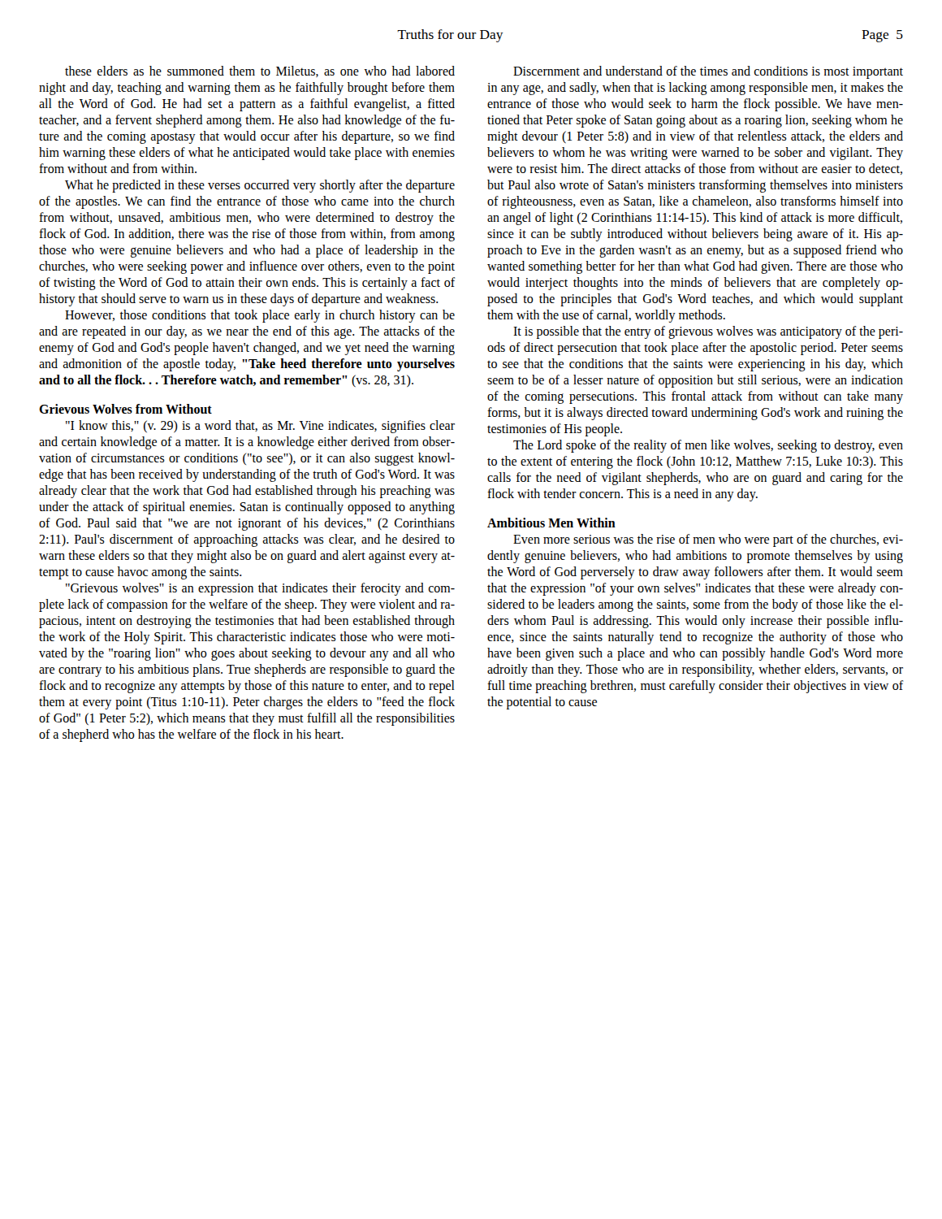Truths for our Day
Page 5
these elders as he summoned them to Miletus, as one who had labored night and day, teaching and warning them as he faithfully brought before them all the Word of God. He had set a pattern as a faithful evangelist, a fitted teacher, and a fervent shepherd among them. He also had knowledge of the future and the coming apostasy that would occur after his departure, so we find him warning these elders of what he anticipated would take place with enemies from without and from within.
What he predicted in these verses occurred very shortly after the departure of the apostles. We can find the entrance of those who came into the church from without, unsaved, ambitious men, who were determined to destroy the flock of God. In addition, there was the rise of those from within, from among those who were genuine believers and who had a place of leadership in the churches, who were seeking power and influence over others, even to the point of twisting the Word of God to attain their own ends. This is certainly a fact of history that should serve to warn us in these days of departure and weakness.
However, those conditions that took place early in church history can be and are repeated in our day, as we near the end of this age. The attacks of the enemy of God and God's people haven't changed, and we yet need the warning and admonition of the apostle today, "Take heed therefore unto yourselves and to all the flock. . . Therefore watch, and remember" (vs. 28, 31).
Grievous Wolves from Without
"I know this," (v. 29) is a word that, as Mr. Vine indicates, signifies clear and certain knowledge of a matter. It is a knowledge either derived from observation of circumstances or conditions ("to see"), or it can also suggest knowledge that has been received by understanding of the truth of God's Word. It was already clear that the work that God had established through his preaching was under the attack of spiritual enemies. Satan is continually opposed to anything of God. Paul said that "we are not ignorant of his devices," (2 Corinthians 2:11). Paul's discernment of approaching attacks was clear, and he desired to warn these elders so that they might also be on guard and alert against every attempt to cause havoc among the saints.
"Grievous wolves" is an expression that indicates their ferocity and complete lack of compassion for the welfare of the sheep. They were violent and rapacious, intent on destroying the testimonies that had been established through the work of the Holy Spirit. This characteristic indicates those who were motivated by the "roaring lion" who goes about seeking to devour any and all who are contrary to his ambitious plans. True shepherds are responsible to guard the flock and to recognize any attempts by those of this nature to enter, and to repel them at every point (Titus 1:10-11). Peter charges the elders to "feed the flock of God" (1 Peter 5:2), which means that they must fulfill all the responsibilities of a shepherd who has the welfare of the flock in his heart.
Discernment and understand of the times and conditions is most important in any age, and sadly, when that is lacking among responsible men, it makes the entrance of those who would seek to harm the flock possible. We have mentioned that Peter spoke of Satan going about as a roaring lion, seeking whom he might devour (1 Peter 5:8) and in view of that relentless attack, the elders and believers to whom he was writing were warned to be sober and vigilant. They were to resist him. The direct attacks of those from without are easier to detect, but Paul also wrote of Satan's ministers transforming themselves into ministers of righteousness, even as Satan, like a chameleon, also transforms himself into an angel of light (2 Corinthians 11:14-15). This kind of attack is more difficult, since it can be subtly introduced without believers being aware of it. His approach to Eve in the garden wasn't as an enemy, but as a supposed friend who wanted something better for her than what God had given. There are those who would interject thoughts into the minds of believers that are completely opposed to the principles that God's Word teaches, and which would supplant them with the use of carnal, worldly methods.
It is possible that the entry of grievous wolves was anticipatory of the periods of direct persecution that took place after the apostolic period. Peter seems to see that the conditions that the saints were experiencing in his day, which seem to be of a lesser nature of opposition but still serious, were an indication of the coming persecutions. This frontal attack from without can take many forms, but it is always directed toward undermining God's work and ruining the testimonies of His people.
The Lord spoke of the reality of men like wolves, seeking to destroy, even to the extent of entering the flock (John 10:12, Matthew 7:15, Luke 10:3). This calls for the need of vigilant shepherds, who are on guard and caring for the flock with tender concern. This is a need in any day.
Ambitious Men Within
Even more serious was the rise of men who were part of the churches, evidently genuine believers, who had ambitions to promote themselves by using the Word of God perversely to draw away followers after them. It would seem that the expression "of your own selves" indicates that these were already considered to be leaders among the saints, some from the body of those like the elders whom Paul is addressing. This would only increase their possible influence, since the saints naturally tend to recognize the authority of those who have been given such a place and who can possibly handle God's Word more adroitly than they. Those who are in responsibility, whether elders, servants, or full time preaching brethren, must carefully consider their objectives in view of the potential to cause